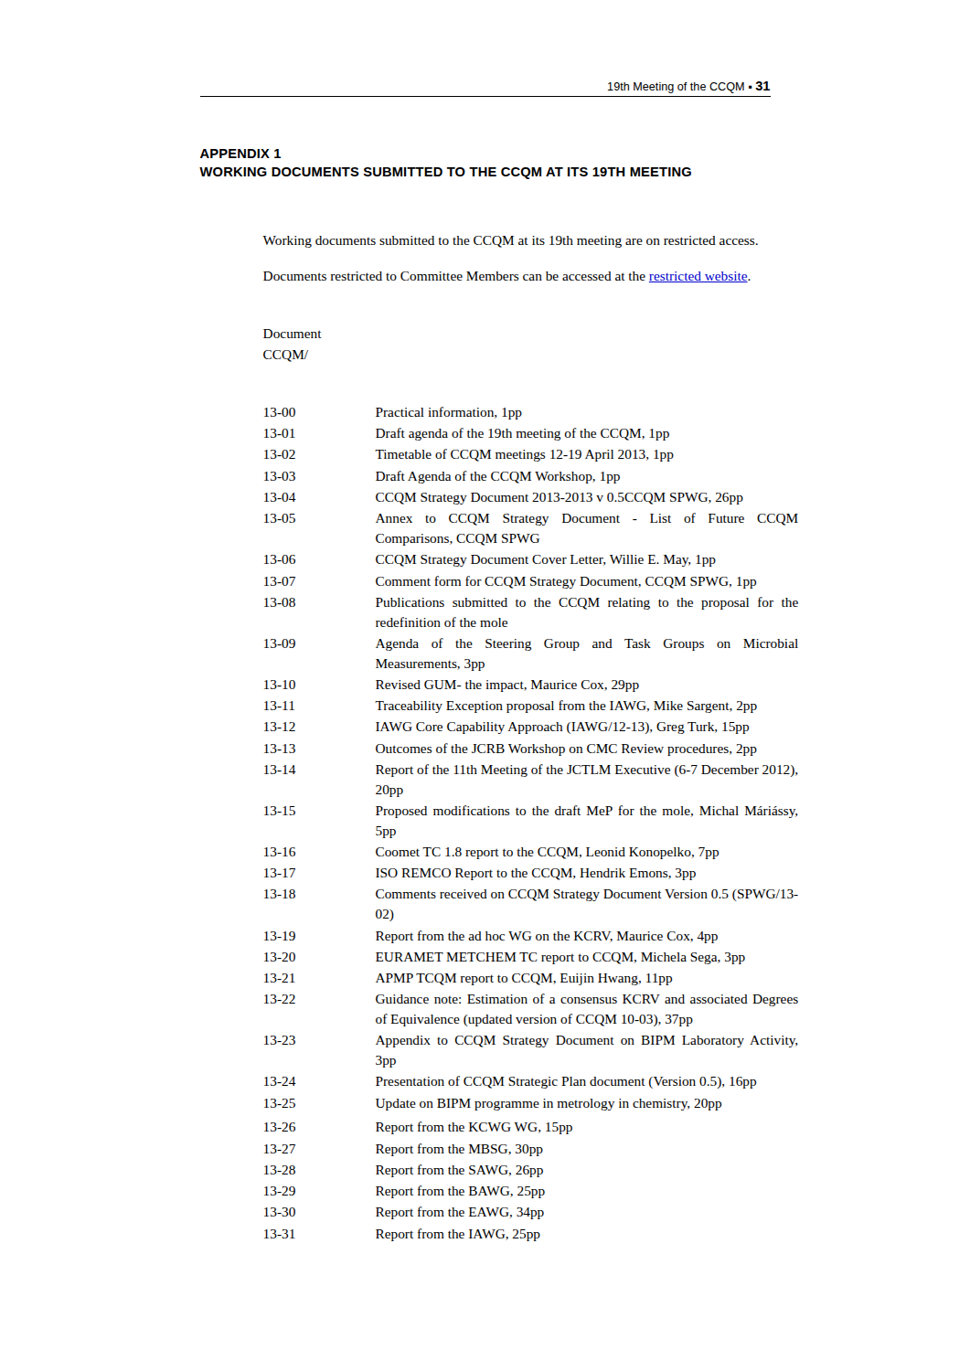19th Meeting of the CCQM ▪ 31
APPENDIX 1
WORKING DOCUMENTS SUBMITTED TO THE CCQM AT ITS 19TH MEETING
Working documents submitted to the CCQM at its 19th meeting are on restricted access.
Documents restricted to Committee Members can be accessed at the restricted website.
Document
CCQM/
| 13-00 | Practical information, 1pp |
| 13-01 | Draft agenda of the 19th meeting of the CCQM, 1pp |
| 13-02 | Timetable of CCQM meetings 12-19 April 2013, 1pp |
| 13-03 | Draft Agenda of the CCQM Workshop, 1pp |
| 13-04 | CCQM Strategy Document 2013-2013 v 0.5CCQM SPWG, 26pp |
| 13-05 | Annex to CCQM Strategy Document - List of Future CCQM Comparisons, CCQM SPWG |
| 13-06 | CCQM Strategy Document Cover Letter, Willie E. May, 1pp |
| 13-07 | Comment form for CCQM Strategy Document, CCQM SPWG, 1pp |
| 13-08 | Publications submitted to the CCQM relating to the proposal for the redefinition of the mole |
| 13-09 | Agenda of the Steering Group and Task Groups on Microbial Measurements, 3pp |
| 13-10 | Revised GUM- the impact, Maurice Cox, 29pp |
| 13-11 | Traceability Exception proposal from the IAWG, Mike Sargent, 2pp |
| 13-12 | IAWG Core Capability Approach (IAWG/12-13), Greg Turk, 15pp |
| 13-13 | Outcomes of the JCRB Workshop on CMC Review procedures, 2pp |
| 13-14 | Report of the 11th Meeting of the JCTLM Executive (6-7 December 2012), 20pp |
| 13-15 | Proposed modifications to the draft MeP for the mole, Michal Máriássy, 5pp |
| 13-16 | Coomet TC 1.8 report to the CCQM, Leonid Konopelko, 7pp |
| 13-17 | ISO REMCO Report to the CCQM, Hendrik Emons, 3pp |
| 13-18 | Comments received on CCQM Strategy Document Version 0.5 (SPWG/13-02) |
| 13-19 | Report from the ad hoc WG on the KCRV, Maurice Cox, 4pp |
| 13-20 | EURAMET METCHEM TC report to CCQM, Michela Sega, 3pp |
| 13-21 | APMP TCQM report to CCQM, Euijin Hwang, 11pp |
| 13-22 | Guidance note: Estimation of a consensus KCRV and associated Degrees of Equivalence (updated version of CCQM 10-03), 37pp |
| 13-23 | Appendix to CCQM Strategy Document on BIPM Laboratory Activity, 3pp |
| 13-24 | Presentation of CCQM Strategic Plan document (Version 0.5), 16pp |
| 13-25 | Update on BIPM programme in metrology in chemistry, 20pp |
| 13-26 | Report from the KCWG WG, 15pp |
| 13-27 | Report from the MBSG, 30pp |
| 13-28 | Report from the SAWG, 26pp |
| 13-29 | Report from the BAWG, 25pp |
| 13-30 | Report from the EAWG, 34pp |
| 13-31 | Report from the IAWG, 25pp |